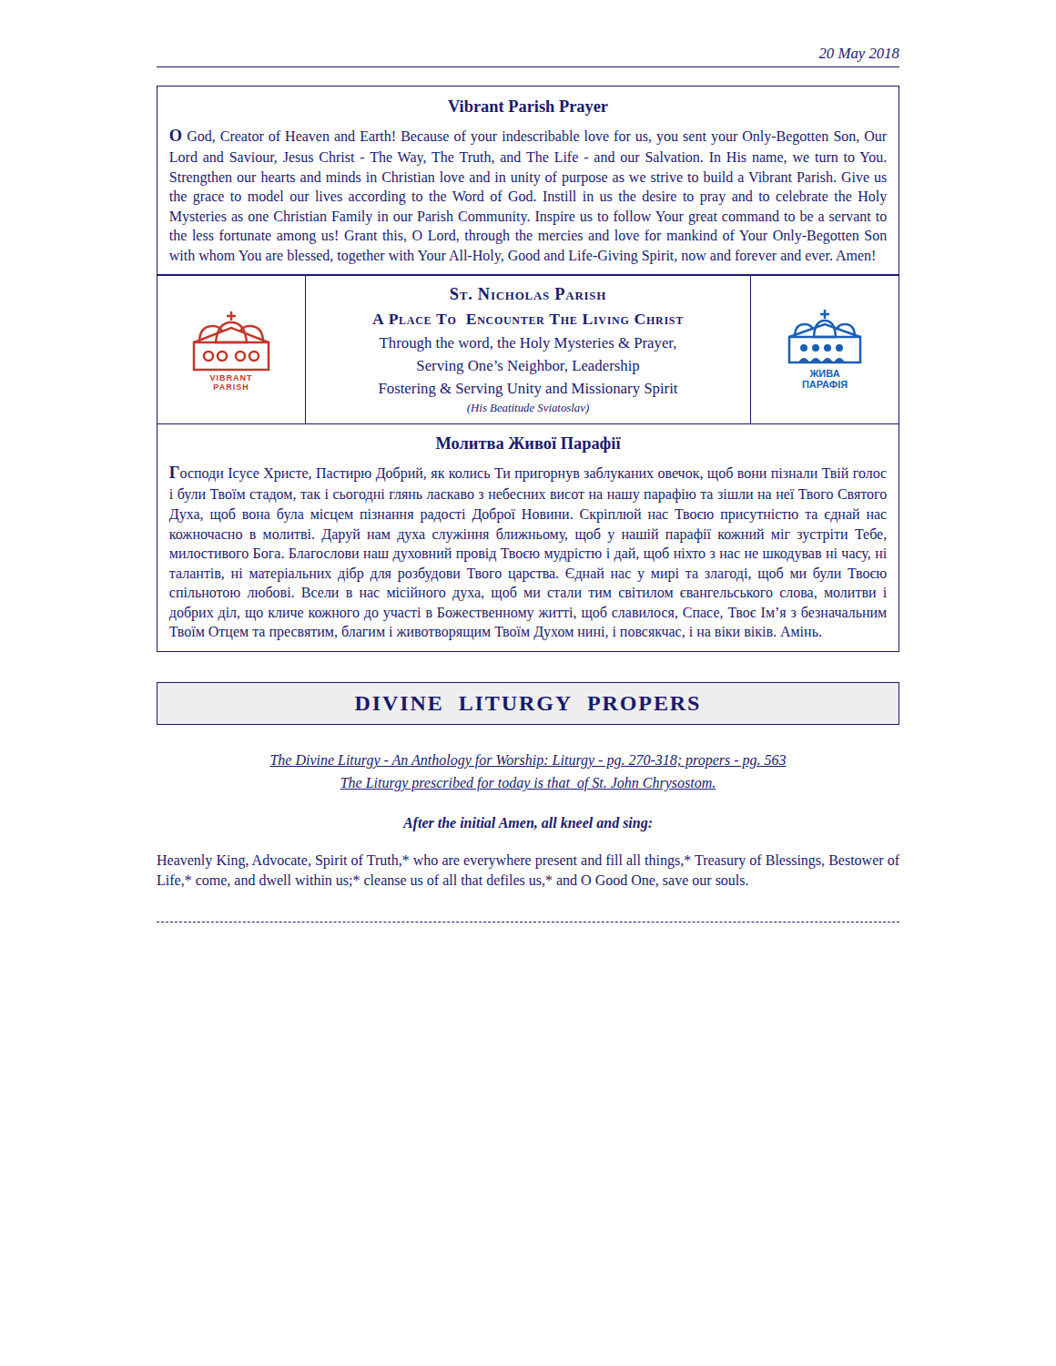20 May 2018
Vibrant Parish Prayer
O God, Creator of Heaven and Earth! Because of your indescribable love for us, you sent your Only-Begotten Son, Our Lord and Saviour, Jesus Christ - The Way, The Truth, and The Life - and our Salvation. In His name, we turn to You. Strengthen our hearts and minds in Christian love and in unity of purpose as we strive to build a Vibrant Parish. Give us the grace to model our lives according to the Word of God. Instill in us the desire to pray and to celebrate the Holy Mysteries as one Christian Family in our Parish Community. Inspire us to follow Your great command to be a servant to the less fortunate among us! Grant this, O Lord, through the mercies and love for mankind of Your Only-Begotten Son with whom You are blessed, together with Your All-Holy, Good and Life-Giving Spirit, now and forever and ever. Amen!
| VIBRANT PARISH | St. Nicholas Parish A Place To Encounter The Living Christ Through the word, the Holy Mysteries & Prayer, Serving One’s Neighbor, Leadership Fostering & Serving Unity and Missionary Spirit (His Beatitude Sviatoslav) | ЖИВА ПАРАФІЯ |
Молитва Живої Парафії
Господи Ісусе Христе, Пастирю Добрий, як колись Ти пригорнув заблуканих овечок, щоб вони пізнали Твій голос і були Твоїм стадом, так і сьогодні глянь ласкаво з небесних висот на нашу парафію та зішли на неї Твого Святого Духа, щоб вона була місцем пізнання радості Доброї Новини. Скріплюй нас Твоєю присутністю та єднай нас кожночасно в молитві. Даруй нам духа служіння ближньому, щоб у нашій парафії кожний міг зустріти Тебе, милостивого Бога. Благослови наш духовний провід Твоєю мудрістю і дай, щоб ніхто з нас не шкодував ні часу, ні талантів, ні матеріальних дібр для розбудови Твого царства. Єднай нас у мирі та злагоді, щоб ми були Твоєю спільнотою любові. Всели в нас місійного духа, щоб ми стали тим світилом євангельського слова, молитви і добрих діл, що кличе кожного до участі в Божественному житті, щоб славилося, Спасе, Твоє Ім’я з безначальним Твоїм Отцем та пресвятим, благим і животворящим Твоїм Духом нині, і повсякчас, і на віки віків. Амінь.
DIVINE LITURGY PROPERS
The Divine Liturgy - An Anthology for Worship: Liturgy - pg. 270-318; propers - pg. 563
The Liturgy prescribed for today is that of St. John Chrysostom.
After the initial Amen, all kneel and sing:
Heavenly King, Advocate, Spirit of Truth,* who are everywhere present and fill all things,* Treasury of Blessings, Bestower of Life,* come, and dwell within us;* cleanse us of all that defiles us,* and O Good One, save our souls.